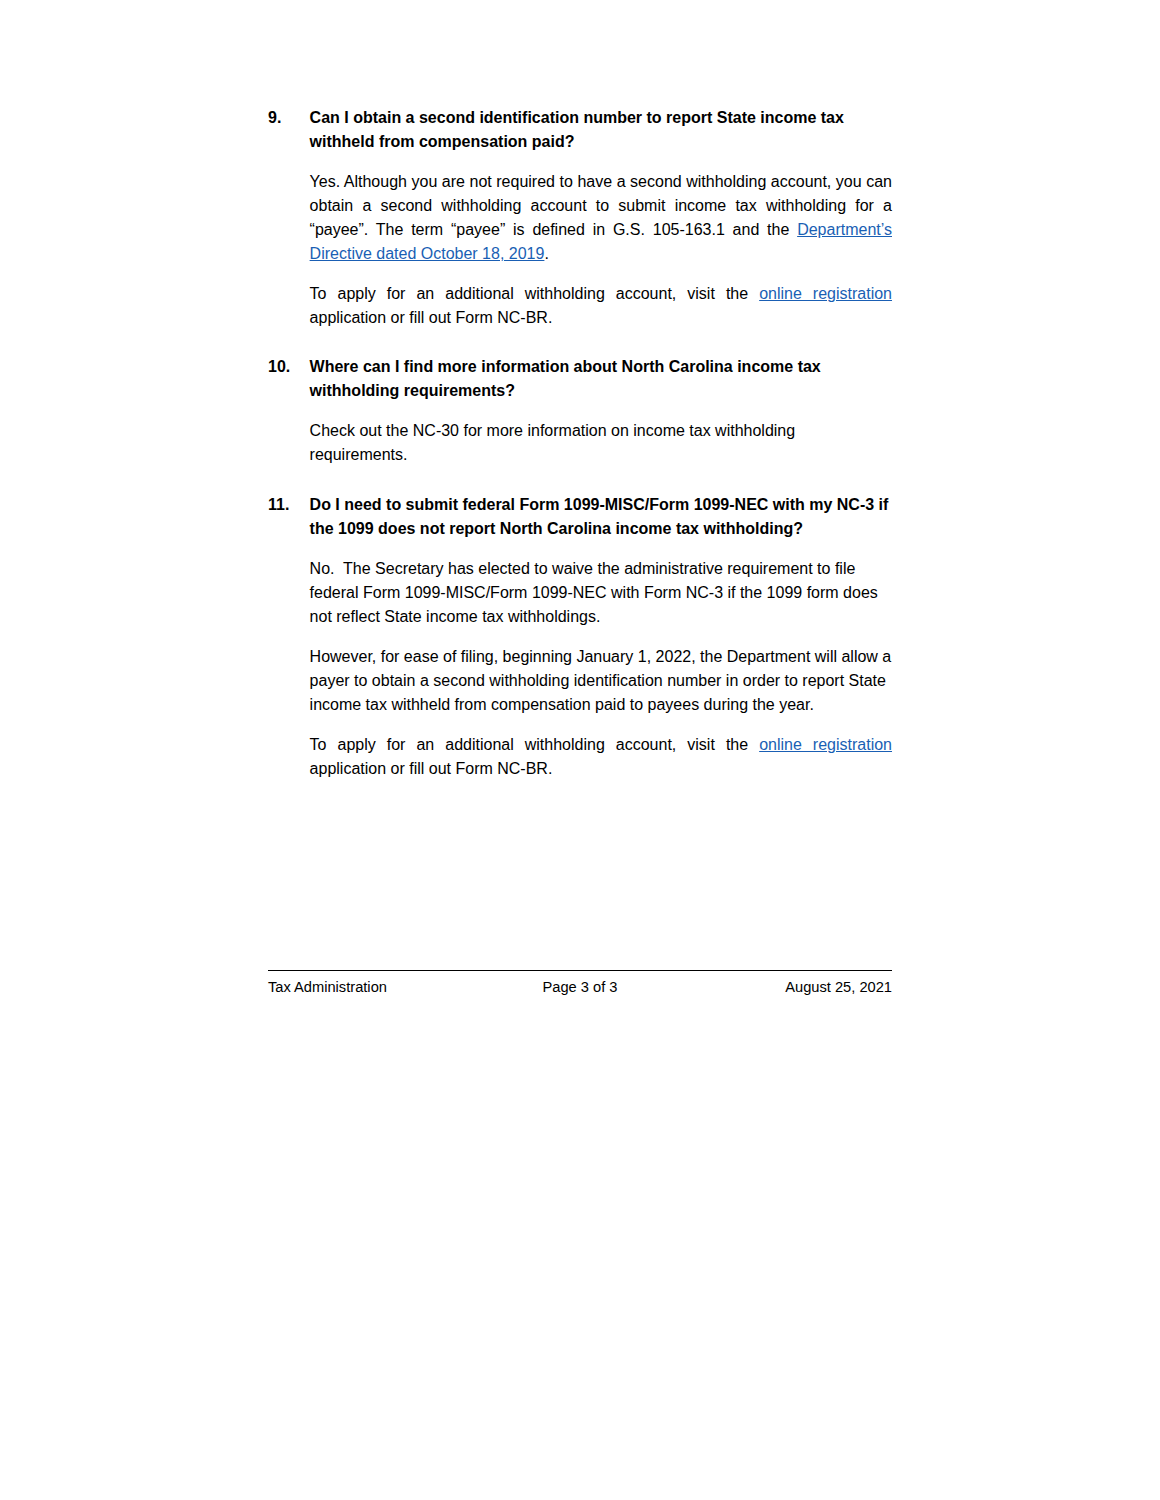9.
Can I obtain a second identification number to report State income tax withheld from compensation paid?
Yes. Although you are not required to have a second withholding account, you can obtain a second withholding account to submit income tax withholding for a “payee”. The term “payee” is defined in G.S. 105-163.1 and the Department’s Directive dated October 18, 2019.
To apply for an additional withholding account, visit the online registration application or fill out Form NC-BR.
10.
Where can I find more information about North Carolina income tax withholding requirements?
Check out the NC-30 for more information on income tax withholding requirements.
11.
Do I need to submit federal Form 1099-MISC/Form 1099-NEC with my NC-3 if the 1099 does not report North Carolina income tax withholding?
No. The Secretary has elected to waive the administrative requirement to file federal Form 1099-MISC/Form 1099-NEC with Form NC-3 if the 1099 form does not reflect State income tax withholdings.
However, for ease of filing, beginning January 1, 2022, the Department will allow a payer to obtain a second withholding identification number in order to report State income tax withheld from compensation paid to payees during the year.
To apply for an additional withholding account, visit the online registration application or fill out Form NC-BR.
Tax Administration Page 3 of 3 August 25, 2021